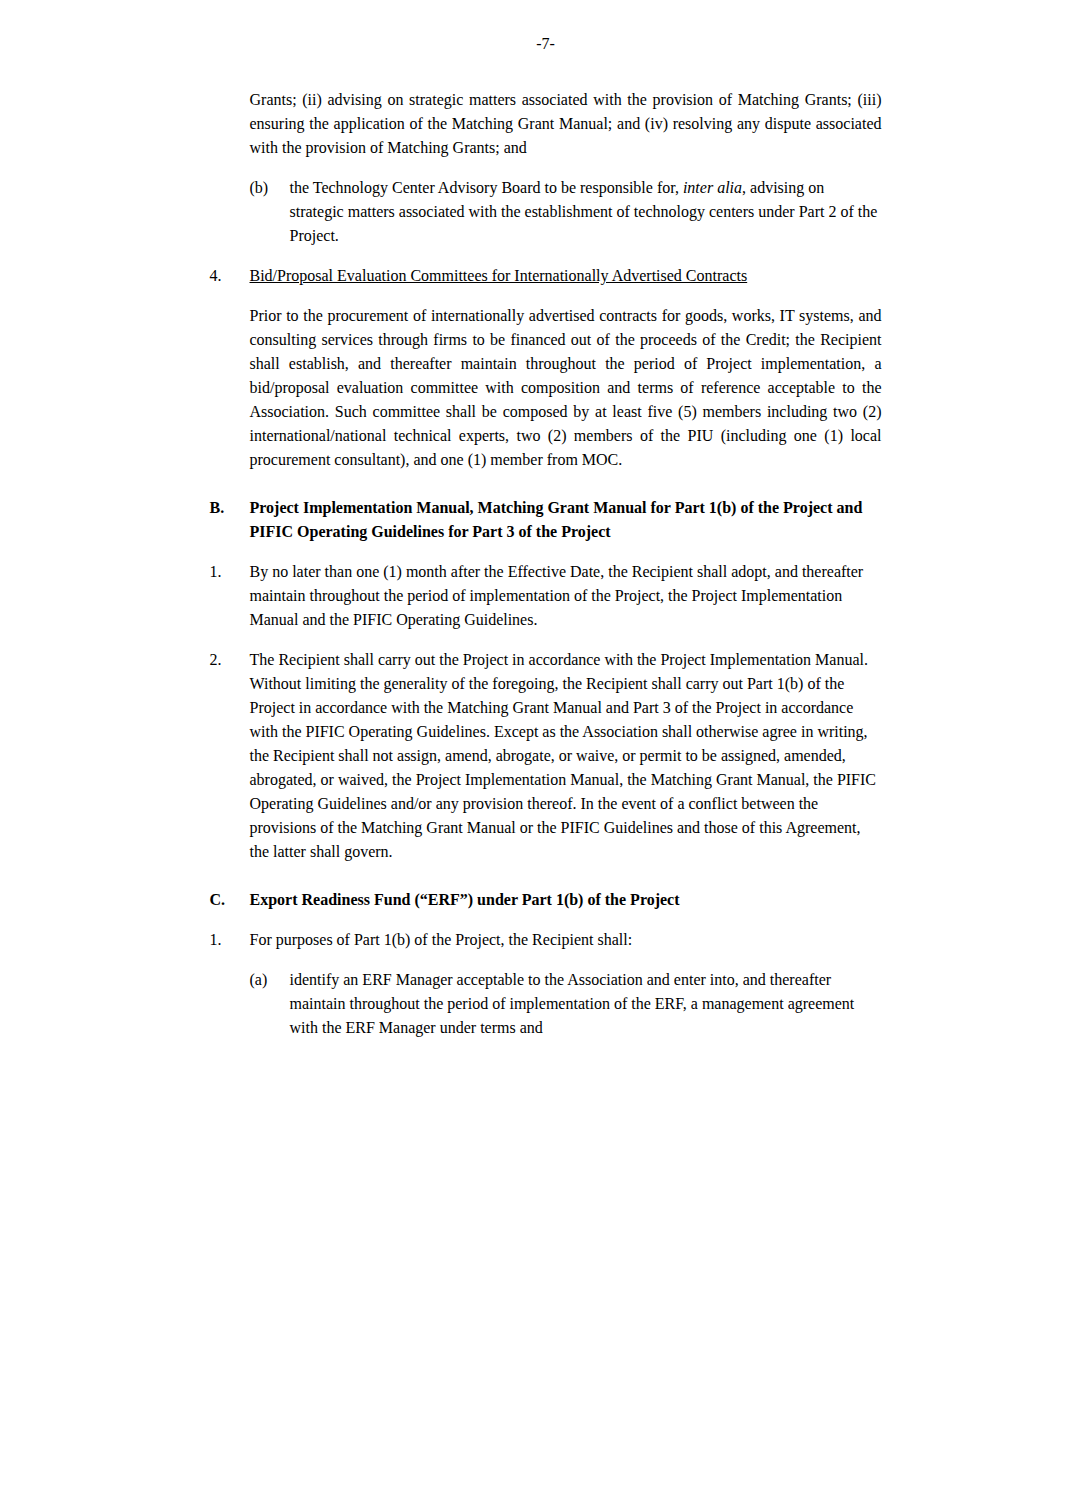-7-
Grants; (ii) advising on strategic matters associated with the provision of Matching Grants; (iii) ensuring the application of the Matching Grant Manual; and (iv) resolving any dispute associated with the provision of Matching Grants; and
(b)
the Technology Center Advisory Board to be responsible for, inter alia, advising on strategic matters associated with the establishment of technology centers under Part 2 of the Project.
4.
Bid/Proposal Evaluation Committees for Internationally Advertised Contracts
Prior to the procurement of internationally advertised contracts for goods, works, IT systems, and consulting services through firms to be financed out of the proceeds of the Credit; the Recipient shall establish, and thereafter maintain throughout the period of Project implementation, a bid/proposal evaluation committee with composition and terms of reference acceptable to the Association. Such committee shall be composed by at least five (5) members including two (2) international/national technical experts, two (2) members of the PIU (including one (1) local procurement consultant), and one (1) member from MOC.
B.
Project Implementation Manual, Matching Grant Manual for Part 1(b) of the Project and PIFIC Operating Guidelines for Part 3 of the Project
1.
By no later than one (1) month after the Effective Date, the Recipient shall adopt, and thereafter maintain throughout the period of implementation of the Project, the Project Implementation Manual and the PIFIC Operating Guidelines.
2.
The Recipient shall carry out the Project in accordance with the Project Implementation Manual. Without limiting the generality of the foregoing, the Recipient shall carry out Part 1(b) of the Project in accordance with the Matching Grant Manual and Part 3 of the Project in accordance with the PIFIC Operating Guidelines. Except as the Association shall otherwise agree in writing, the Recipient shall not assign, amend, abrogate, or waive, or permit to be assigned, amended, abrogated, or waived, the Project Implementation Manual, the Matching Grant Manual, the PIFIC Operating Guidelines and/or any provision thereof. In the event of a conflict between the provisions of the Matching Grant Manual or the PIFIC Guidelines and those of this Agreement, the latter shall govern.
C.
Export Readiness Fund (“ERF”) under Part 1(b) of the Project
1.
For purposes of Part 1(b) of the Project, the Recipient shall:
(a)
identify an ERF Manager acceptable to the Association and enter into, and thereafter maintain throughout the period of implementation of the ERF, a management agreement with the ERF Manager under terms and